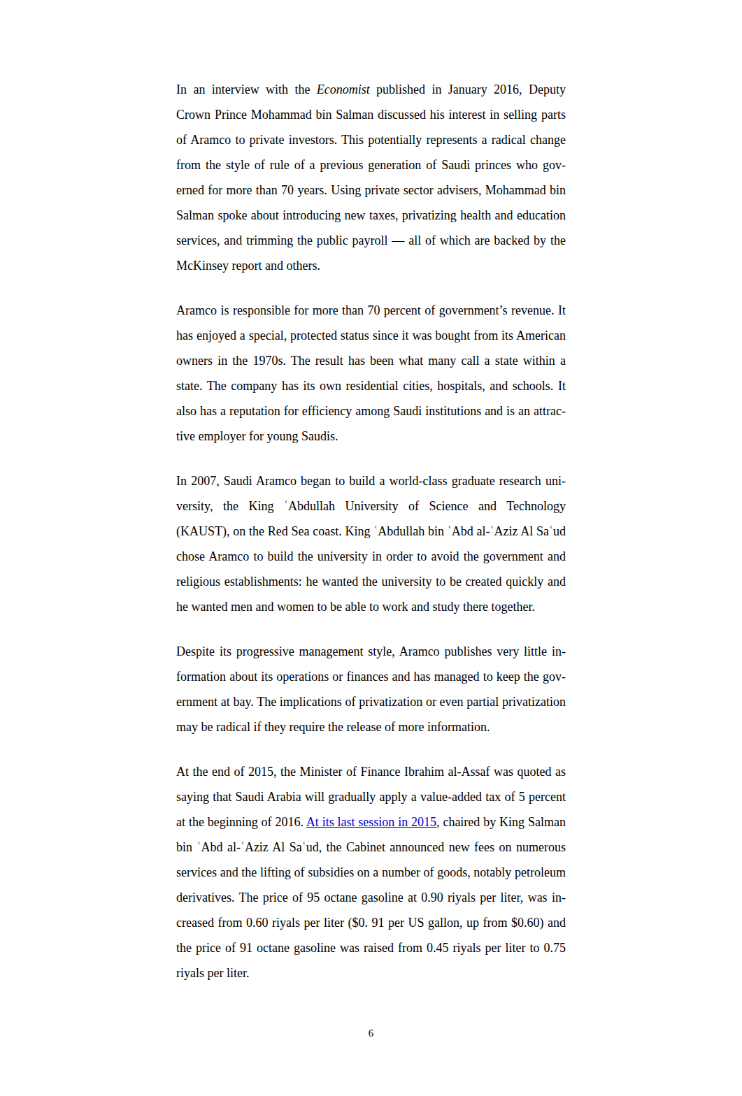In an interview with the Economist published in January 2016, Deputy Crown Prince Mohammad bin Salman discussed his interest in selling parts of Aramco to private investors. This potentially represents a radical change from the style of rule of a previous generation of Saudi princes who governed for more than 70 years. Using private sector advisers, Mohammad bin Salman spoke about introducing new taxes, privatizing health and education services, and trimming the public payroll — all of which are backed by the McKinsey report and others.
Aramco is responsible for more than 70 percent of government’s revenue. It has enjoyed a special, protected status since it was bought from its American owners in the 1970s. The result has been what many call a state within a state. The company has its own residential cities, hospitals, and schools. It also has a reputation for efficiency among Saudi institutions and is an attractive employer for young Saudis.
In 2007, Saudi Aramco began to build a world-class graduate research university, the King ʿAbdullah University of Science and Technology (KAUST), on the Red Sea coast. King ʿAbdullah bin ʿAbd al-ʿAziz Al Saʿud chose Aramco to build the university in order to avoid the government and religious establishments: he wanted the university to be created quickly and he wanted men and women to be able to work and study there together.
Despite its progressive management style, Aramco publishes very little information about its operations or finances and has managed to keep the government at bay. The implications of privatization or even partial privatization may be radical if they require the release of more information.
At the end of 2015, the Minister of Finance Ibrahim al-Assaf was quoted as saying that Saudi Arabia will gradually apply a value-added tax of 5 percent at the beginning of 2016. At its last session in 2015, chaired by King Salman bin ʿAbd al-ʿAziz Al Saʿud, the Cabinet announced new fees on numerous services and the lifting of subsidies on a number of goods, notably petroleum derivatives. The price of 95 octane gasoline at 0.90 riyals per liter, was increased from 0.60 riyals per liter ($0. 91 per US gallon, up from $0.60) and the price of 91 octane gasoline was raised from 0.45 riyals per liter to 0.75 riyals per liter.
6